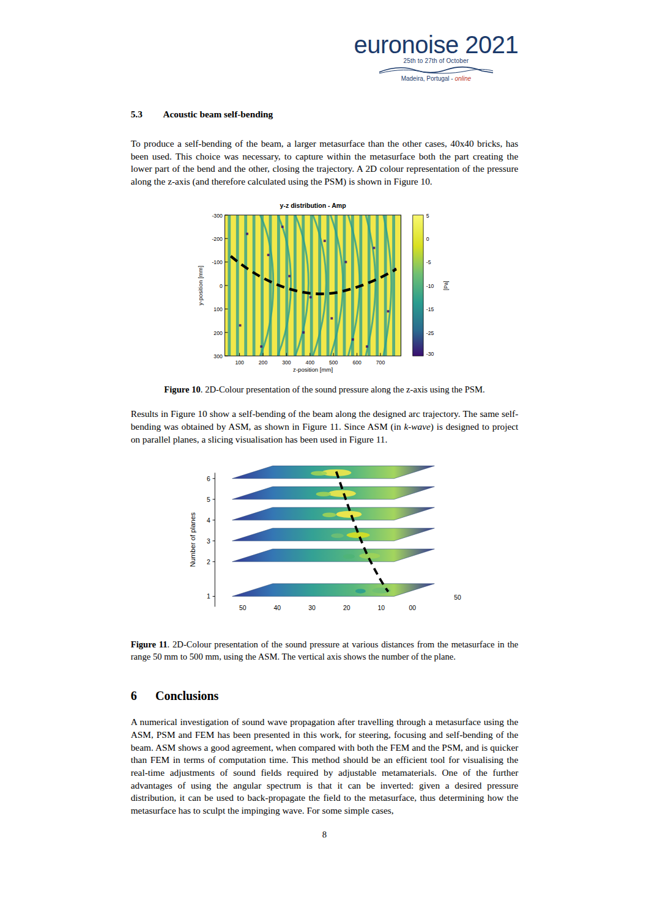euronoise 2021
25th to 27th of October
Madeira, Portugal - online
5.3 Acoustic beam self-bending
To produce a self-bending of the beam, a larger metasurface than the other cases, 40x40 bricks, has been used. This choice was necessary, to capture within the metasurface both the part creating the lower part of the bend and the other, closing the trajectory. A 2D colour representation of the pressure along the z-axis (and therefore calculated using the PSM) is shown in Figure 10.
y-z distribution - Amp -300 -200 -100 0 100 200 300 100 200 300 400 500 600 700 z-position [mm] y-position [mm] 5 0 -5 -10 -15 -25 -30 [Pa]
Figure 10. 2D-Colour presentation of the sound pressure along the z-axis using the PSM.
Results in Figure 10 show a self-bending of the beam along the designed arc trajectory. The same self-bending was obtained by ASM, as shown in Figure 11. Since ASM (in k-wave) is designed to project on parallel planes, a slicing visualisation has been used in Figure 11.
6 5 4 3 2 1 Number of planes 50 40 30 20 10 00 50
Figure 11. 2D-Colour presentation of the sound pressure at various distances from the metasurface in the range 50 mm to 500 mm, using the ASM. The vertical axis shows the number of the plane.
6 Conclusions
A numerical investigation of sound wave propagation after travelling through a metasurface using the ASM, PSM and FEM has been presented in this work, for steering, focusing and self-bending of the beam. ASM shows a good agreement, when compared with both the FEM and the PSM, and is quicker than FEM in terms of computation time. This method should be an efficient tool for visualising the real-time adjustments of sound fields required by adjustable metamaterials. One of the further advantages of using the angular spectrum is that it can be inverted: given a desired pressure distribution, it can be used to back-propagate the field to the metasurface, thus determining how the metasurface has to sculpt the impinging wave. For some simple cases,
8